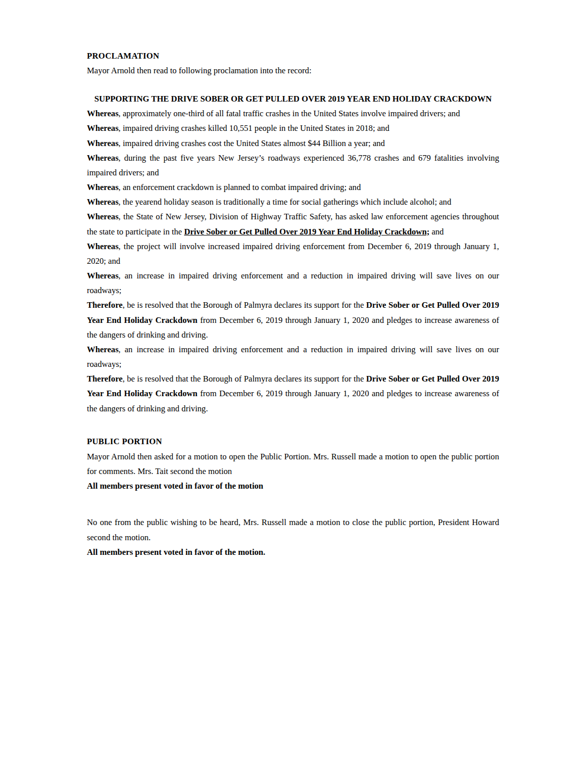PROCLAMATION
Mayor Arnold then read to following proclamation into the record:
Supporting the Drive Sober or Get Pulled Over 2019 Year End Holiday Crackdown
Whereas, approximately one-third of all fatal traffic crashes in the United States involve impaired drivers; and
Whereas, impaired driving crashes killed 10,551 people in the United States in 2018; and
Whereas, impaired driving crashes cost the United States almost $44 Billion a year; and
Whereas, during the past five years New Jersey’s roadways experienced 36,778 crashes and 679 fatalities involving impaired drivers; and
Whereas, an enforcement crackdown is planned to combat impaired driving; and
Whereas, the yearend holiday season is traditionally a time for social gatherings which include alcohol; and
Whereas, the State of New Jersey, Division of Highway Traffic Safety, has asked law enforcement agencies throughout the state to participate in the Drive Sober or Get Pulled Over 2019 Year End Holiday Crackdown; and
Whereas, the project will involve increased impaired driving enforcement from December 6, 2019 through January 1, 2020; and
Whereas, an increase in impaired driving enforcement and a reduction in impaired driving will save lives on our roadways;
Therefore, be is resolved that the Borough of Palmyra declares its support for the Drive Sober or Get Pulled Over 2019 Year End Holiday Crackdown from December 6, 2019 through January 1, 2020 and pledges to increase awareness of the dangers of drinking and driving.
Whereas, an increase in impaired driving enforcement and a reduction in impaired driving will save lives on our roadways;
Therefore, be is resolved that the Borough of Palmyra declares its support for the Drive Sober or Get Pulled Over 2019 Year End Holiday Crackdown from December 6, 2019 through January 1, 2020 and pledges to increase awareness of the dangers of drinking and driving.
PUBLIC PORTION
Mayor Arnold then asked for a motion to open the Public Portion. Mrs. Russell made a motion to open the public portion for comments. Mrs. Tait second the motion
All members present voted in favor of the motion
No one from the public wishing to be heard, Mrs. Russell made a motion to close the public portion, President Howard second the motion.
All members present voted in favor of the motion.